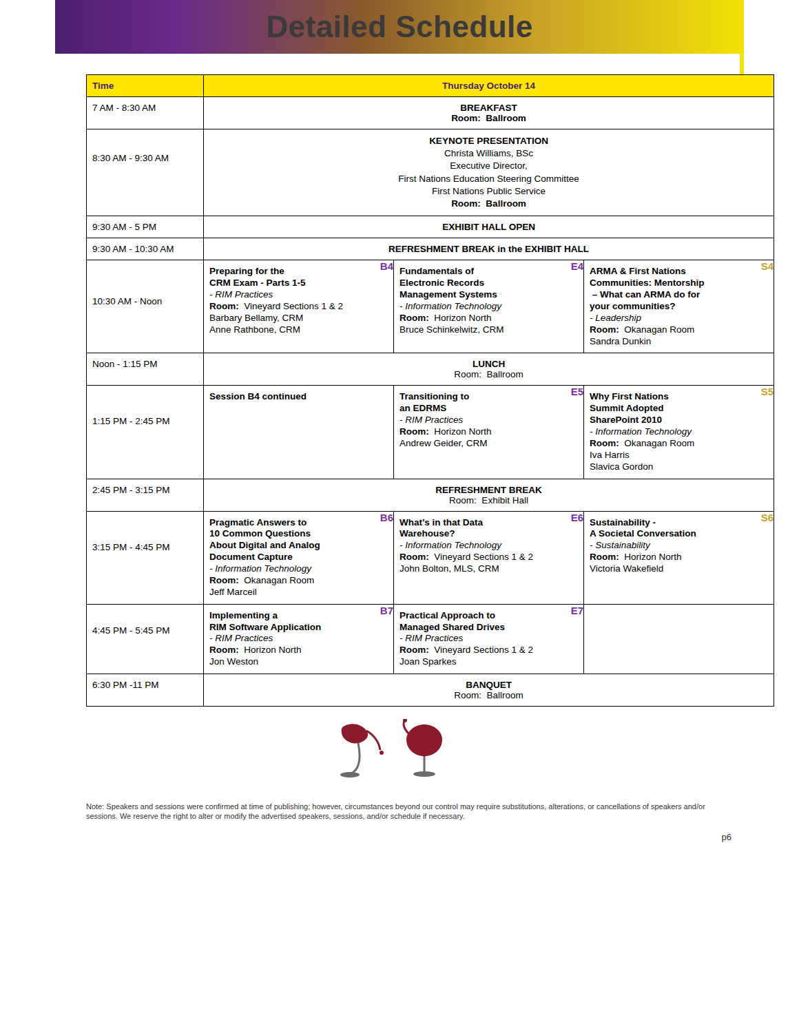Detailed Schedule
| Time | Thursday October 14 |
| --- | --- |
| 7 AM - 8:30 AM | BREAKFAST Room: Ballroom |
| 8:30 AM - 9:30 AM | KEYNOTE PRESENTATION Christa Williams, BSc Executive Director, First Nations Education Steering Committee First Nations Public Service Room: Ballroom |
| 9:30 AM - 5 PM | EXHIBIT HALL OPEN |
| 9:30 AM - 10:30 AM | REFRESHMENT BREAK in the EXHIBIT HALL |
| 10:30 AM - Noon | B4 Preparing for the CRM Exam - Parts 1-5 - RIM Practices Room: Vineyard Sections 1 & 2 Barbary Bellamy, CRM Anne Rathbone, CRM | E4 Fundamentals of Electronic Records Management Systems - Information Technology Room: Horizon North Bruce Schinkelwitz, CRM | S4 ARMA & First Nations Communities: Mentorship – What can ARMA do for your communities? - Leadership Room: Okanagan Room Sandra Dunkin |
| Noon - 1:15 PM | LUNCH Room: Ballroom |
| 1:15 PM - 2:45 PM | Session B4 continued | E5 Transitioning to an EDRMS - RIM Practices Room: Horizon North Andrew Geider, CRM | S5 Why First Nations Summit Adopted SharePoint 2010 - Information Technology Room: Okanagan Room Iva Harris Slavica Gordon |
| 2:45 PM - 3:15 PM | REFRESHMENT BREAK Room: Exhibit Hall |
| 3:15 PM - 4:45 PM | B6 Pragmatic Answers to 10 Common Questions About Digital and Analog Document Capture - Information Technology Room: Okanagan Room Jeff Marceil | E6 What’s in that Data Warehouse? - Information Technology Room: Vineyard Sections 1 & 2 John Bolton, MLS, CRM | S6 Sustainability - A Societal Conversation - Sustainability Room: Horizon North Victoria Wakefield |
| 4:45 PM - 5:45 PM | B7 Implementing a RIM Software Application - RIM Practices Room: Horizon North Jon Weston | E7 Practical Approach to Managed Shared Drives - RIM Practices Room: Vineyard Sections 1 & 2 Joan Sparkes | |
| 6:30 PM -11 PM | BANQUET Room: Ballroom |
Note: Speakers and sessions were confirmed at time of publishing; however, circumstances beyond our control may require substitutions, alterations, or cancellations of speakers and/or sessions. We reserve the right to alter or modify the advertised speakers, sessions, and/or schedule if necessary.
p6